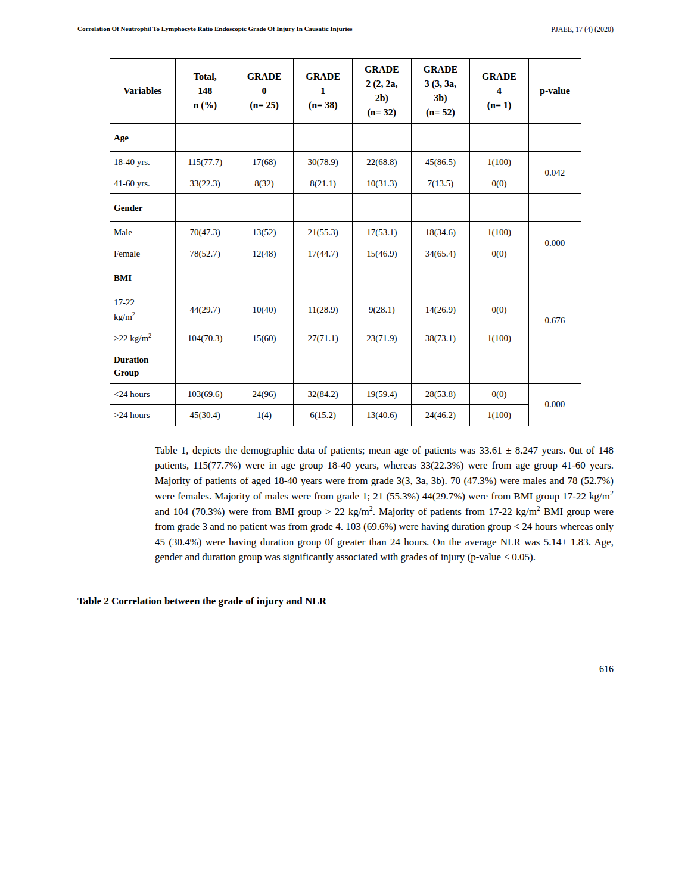Correlation Of Neutrophil To Lymphocyte Ratio Endoscopic Grade Of Injury In Causatic Injuries
PJAEE, 17 (4) (2020)
| Variables | Total, 148 n (%) | GRADE 0 (n= 25) | GRADE 1 (n= 38) | GRADE 2 (2, 2a, 2b) (n= 32) | GRADE 3 (3, 3a, 3b) (n= 52) | GRADE 4 (n= 1) | p-value |
| --- | --- | --- | --- | --- | --- | --- | --- |
| Age | | | | | | | |
| 18-40 yrs. | 115(77.7) | 17(68) | 30(78.9) | 22(68.8) | 45(86.5) | 1(100) | 0.042 |
| 41-60 yrs. | 33(22.3) | 8(32) | 8(21.1) | 10(31.3) | 7(13.5) | 0(0) |
| Gender | | | | | | | |
| Male | 70(47.3) | 13(52) | 21(55.3) | 17(53.1) | 18(34.6) | 1(100) | 0.000 |
| Female | 78(52.7) | 12(48) | 17(44.7) | 15(46.9) | 34(65.4) | 0(0) |
| BMI | | | | | | | |
| 17-22 kg/m 2 | 44(29.7) | 10(40) | 11(28.9) | 9(28.1) | 14(26.9) | 0(0) | 0.676 |
| >22 kg/m 2 | 104(70.3) | 15(60) | 27(71.1) | 23(71.9) | 38(73.1) | 1(100) |
| Duration Group | | | | | | | |
| <24 hours | 103(69.6) | 24(96) | 32(84.2) | 19(59.4) | 28(53.8) | 0(0) | 0.000 |
| >24 hours | 45(30.4) | 1(4) | 6(15.2) | 13(40.6) | 24(46.2) | 1(100) |
Table 1, depicts the demographic data of patients; mean age of patients was 33.61 ± 8.247 years. 0ut of 148 patients, 115(77.7%) were in age group 18-40 years, whereas 33(22.3%) were from age group 41-60 years. Majority of patients of aged 18-40 years were from grade 3(3, 3a, 3b). 70 (47.3%) were males and 78 (52.7%) were females. Majority of males were from grade 1; 21 (55.3%) 44(29.7%) were from BMI group 17-22 kg/m2 and 104 (70.3%) were from BMI group > 22 kg/m2. Majority of patients from 17-22 kg/m2 BMI group were from grade 3 and no patient was from grade 4. 103 (69.6%) were having duration group < 24 hours whereas only 45 (30.4%) were having duration group 0f greater than 24 hours. On the average NLR was 5.14± 1.83. Age, gender and duration group was significantly associated with grades of injury (p-value < 0.05).
Table 2 Correlation between the grade of injury and NLR
616